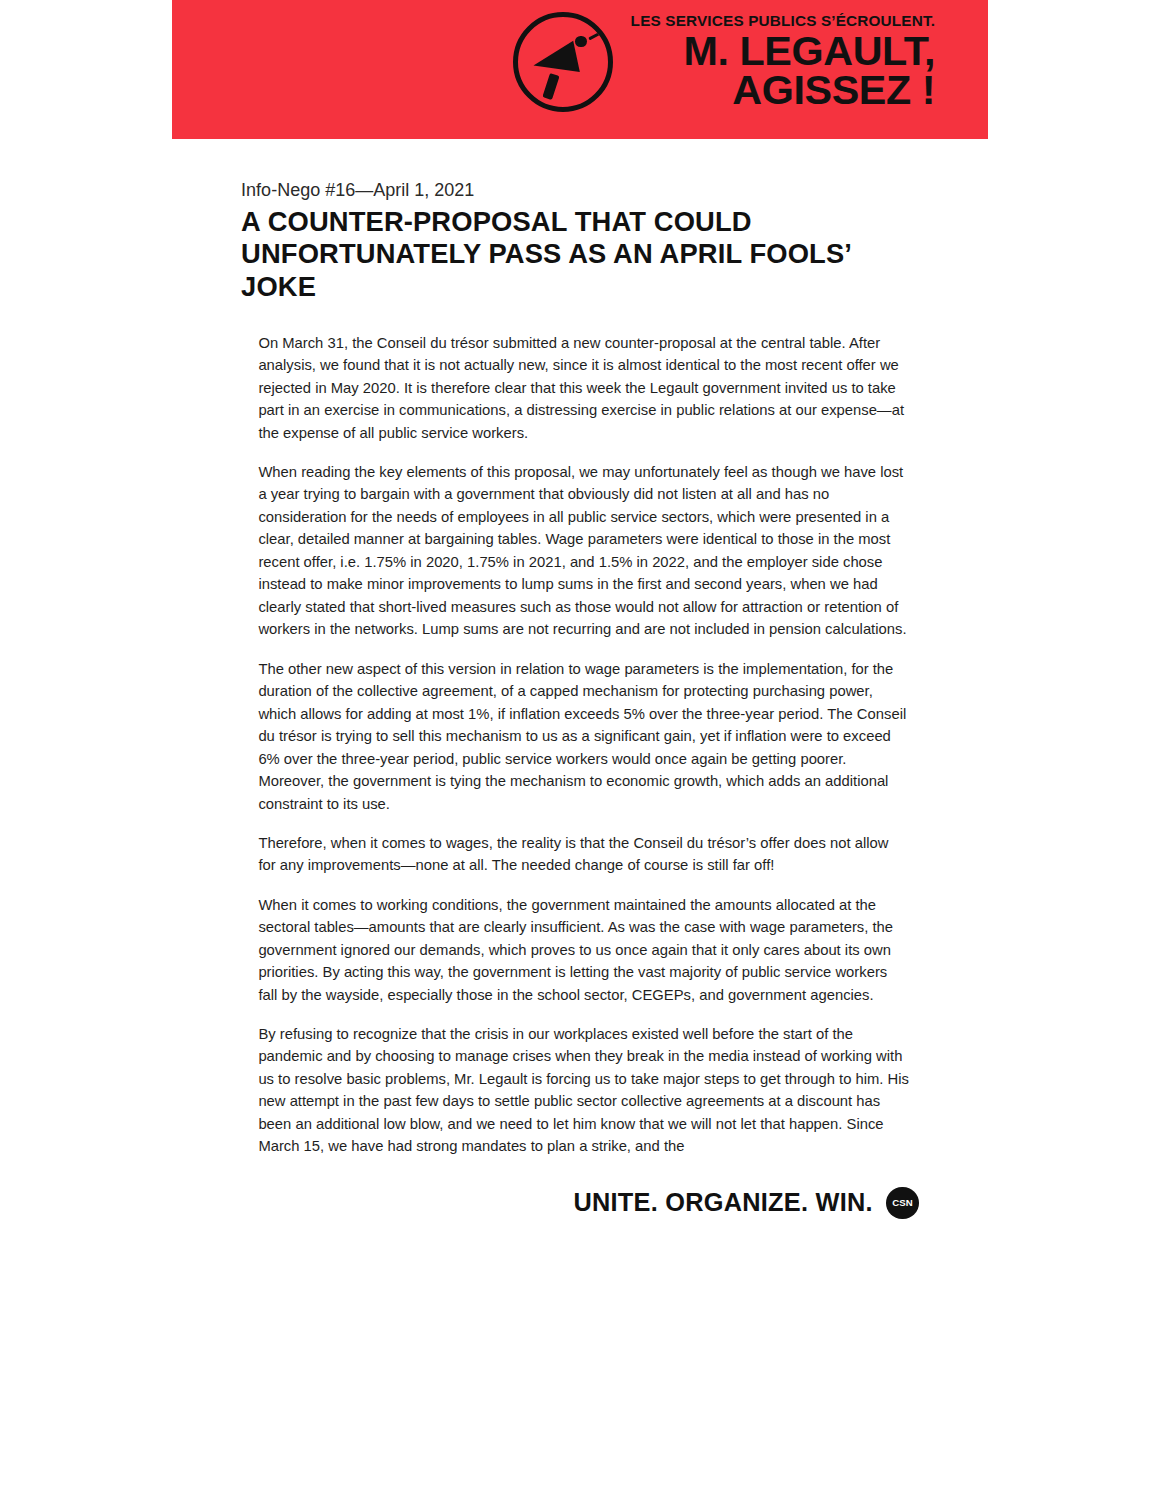LES SERVICES PUBLICS S’ÉCROULENT.
M. LEGAULT,
AGISSEZ !
Info-Nego #16—April 1, 2021
A counter-proposal that could unfortunately pass as an April Fools’ joke
On March 31, the Conseil du trésor submitted a new counter-proposal at the central table. After analysis, we found that it is not actually new, since it is almost identical to the most recent offer we rejected in May 2020. It is therefore clear that this week the Legault government invited us to take part in an exercise in communications, a distressing exercise in public relations at our expense—at the expense of all public service workers.
When reading the key elements of this proposal, we may unfortunately feel as though we have lost a year trying to bargain with a government that obviously did not listen at all and has no consideration for the needs of employees in all public service sectors, which were presented in a clear, detailed manner at bargaining tables. Wage parameters were identical to those in the most recent offer, i.e. 1.75% in 2020, 1.75% in 2021, and 1.5% in 2022, and the employer side chose instead to make minor improvements to lump sums in the first and second years, when we had clearly stated that short-lived measures such as those would not allow for attraction or retention of workers in the networks. Lump sums are not recurring and are not included in pension calculations.
The other new aspect of this version in relation to wage parameters is the implementation, for the duration of the collective agreement, of a capped mechanism for protecting purchasing power, which allows for adding at most 1%, if inflation exceeds 5% over the three-year period. The Conseil du trésor is trying to sell this mechanism to us as a significant gain, yet if inflation were to exceed 6% over the three-year period, public service workers would once again be getting poorer. Moreover, the government is tying the mechanism to economic growth, which adds an additional constraint to its use.
Therefore, when it comes to wages, the reality is that the Conseil du trésor’s offer does not allow for any improvements—none at all. The needed change of course is still far off!
When it comes to working conditions, the government maintained the amounts allocated at the sectoral tables—amounts that are clearly insufficient. As was the case with wage parameters, the government ignored our demands, which proves to us once again that it only cares about its own priorities. By acting this way, the government is letting the vast majority of public service workers fall by the wayside, especially those in the school sector, CEGEPs, and government agencies.
By refusing to recognize that the crisis in our workplaces existed well before the start of the pandemic and by choosing to manage crises when they break in the media instead of working with us to resolve basic problems, Mr. Legault is forcing us to take major steps to get through to him. His new attempt in the past few days to settle public sector collective agreements at a discount has been an additional low blow, and we need to let him know that we will not let that happen. Since March 15, we have had strong mandates to plan a strike, and the
UNITE. ORGANIZE. WIN.
CSN